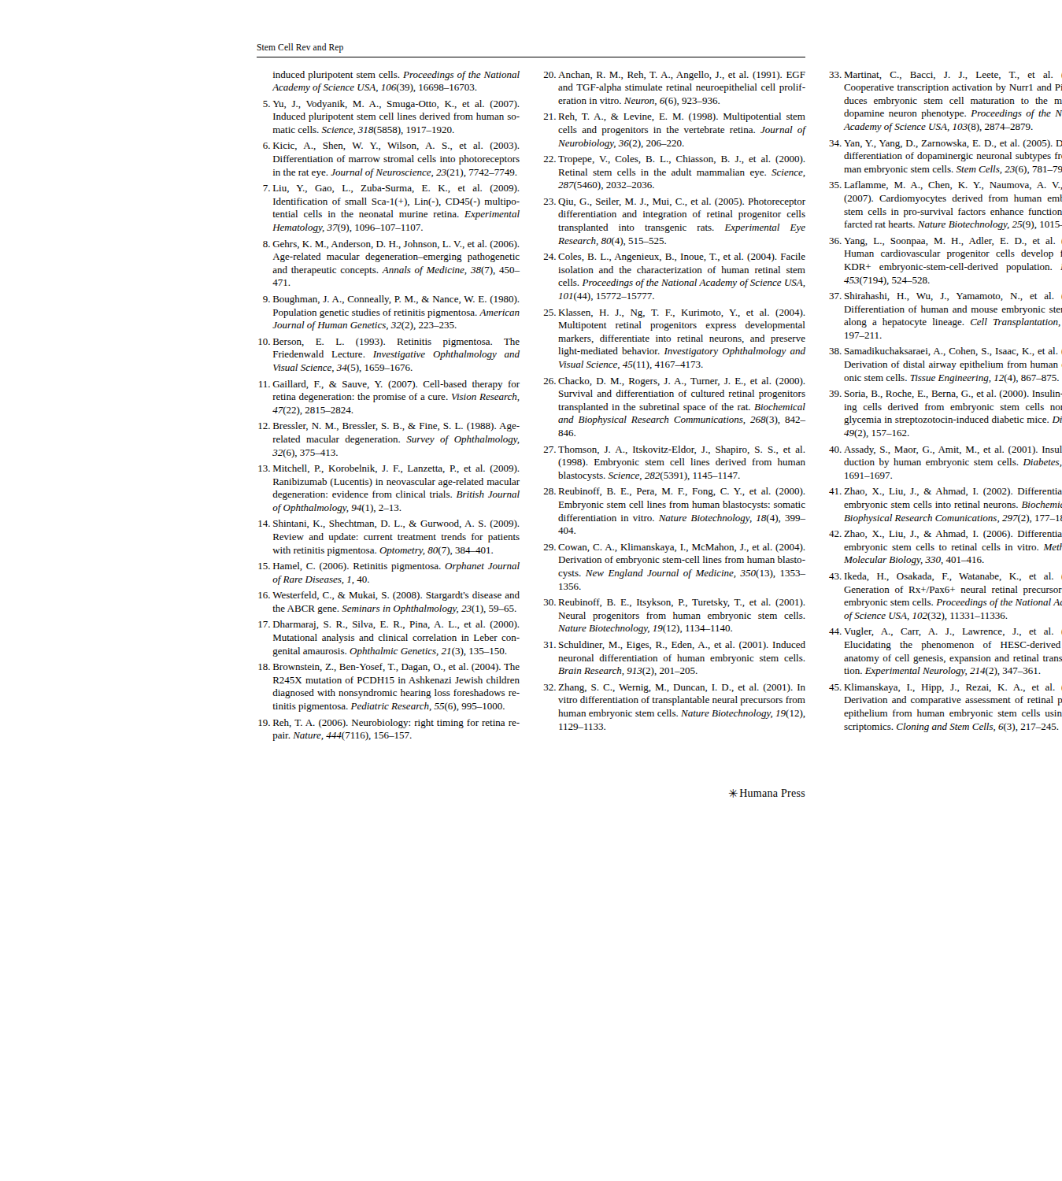Stem Cell Rev and Rep
induced pluripotent stem cells. Proceedings of the National Academy of Science USA, 106(39), 16698–16703.
5. Yu, J., Vodyanik, M. A., Smuga-Otto, K., et al. (2007). Induced pluripotent stem cell lines derived from human somatic cells. Science, 318(5858), 1917–1920.
6. Kicic, A., Shen, W. Y., Wilson, A. S., et al. (2003). Differentiation of marrow stromal cells into photoreceptors in the rat eye. Journal of Neuroscience, 23(21), 7742–7749.
7. Liu, Y., Gao, L., Zuba-Surma, E. K., et al. (2009). Identification of small Sca-1(+), Lin(-), CD45(-) multipotential cells in the neonatal murine retina. Experimental Hematology, 37(9), 1096–107–1107.
8. Gehrs, K. M., Anderson, D. H., Johnson, L. V., et al. (2006). Age-related macular degeneration–emerging pathogenetic and therapeutic concepts. Annals of Medicine, 38(7), 450–471.
9. Boughman, J. A., Conneally, P. M., & Nance, W. E. (1980). Population genetic studies of retinitis pigmentosa. American Journal of Human Genetics, 32(2), 223–235.
10. Berson, E. L. (1993). Retinitis pigmentosa. The Friedenwald Lecture. Investigative Ophthalmology and Visual Science, 34(5), 1659–1676.
11. Gaillard, F., & Sauve, Y. (2007). Cell-based therapy for retina degeneration: the promise of a cure. Vision Research, 47(22), 2815–2824.
12. Bressler, N. M., Bressler, S. B., & Fine, S. L. (1988). Age-related macular degeneration. Survey of Ophthalmology, 32(6), 375–413.
13. Mitchell, P., Korobelnik, J. F., Lanzetta, P., et al. (2009). Ranibizumab (Lucentis) in neovascular age-related macular degeneration: evidence from clinical trials. British Journal of Ophthalmology, 94(1), 2–13.
14. Shintani, K., Shechtman, D. L., & Gurwood, A. S. (2009). Review and update: current treatment trends for patients with retinitis pigmentosa. Optometry, 80(7), 384–401.
15. Hamel, C. (2006). Retinitis pigmentosa. Orphanet Journal of Rare Diseases, 1, 40.
16. Westerfeld, C., & Mukai, S. (2008). Stargardt's disease and the ABCR gene. Seminars in Ophthalmology, 23(1), 59–65.
17. Dharmaraj, S. R., Silva, E. R., Pina, A. L., et al. (2000). Mutational analysis and clinical correlation in Leber congenital amaurosis. Ophthalmic Genetics, 21(3), 135–150.
18. Brownstein, Z., Ben-Yosef, T., Dagan, O., et al. (2004). The R245X mutation of PCDH15 in Ashkenazi Jewish children diagnosed with nonsyndromic hearing loss foreshadows retinitis pigmentosa. Pediatric Research, 55(6), 995–1000.
19. Reh, T. A. (2006). Neurobiology: right timing for retina repair. Nature, 444(7116), 156–157.
20. Anchan, R. M., Reh, T. A., Angello, J., et al. (1991). EGF and TGF-alpha stimulate retinal neuroepithelial cell proliferation in vitro. Neuron, 6(6), 923–936.
21. Reh, T. A., & Levine, E. M. (1998). Multipotential stem cells and progenitors in the vertebrate retina. Journal of Neurobiology, 36(2), 206–220.
22. Tropepe, V., Coles, B. L., Chiasson, B. J., et al. (2000). Retinal stem cells in the adult mammalian eye. Science, 287(5460), 2032–2036.
23. Qiu, G., Seiler, M. J., Mui, C., et al. (2005). Photoreceptor differentiation and integration of retinal progenitor cells transplanted into transgenic rats. Experimental Eye Research, 80(4), 515–525.
24. Coles, B. L., Angenieux, B., Inoue, T., et al. (2004). Facile isolation and the characterization of human retinal stem cells. Proceedings of the National Academy of Science USA, 101(44), 15772–15777.
25. Klassen, H. J., Ng, T. F., Kurimoto, Y., et al. (2004). Multipotent retinal progenitors express developmental markers, differentiate into retinal neurons, and preserve light-mediated behavior. Investigatory Ophthalmology and Visual Science, 45(11), 4167–4173.
26. Chacko, D. M., Rogers, J. A., Turner, J. E., et al. (2000). Survival and differentiation of cultured retinal progenitors transplanted in the subretinal space of the rat. Biochemical and Biophysical Research Communications, 268(3), 842–846.
27. Thomson, J. A., Itskovitz-Eldor, J., Shapiro, S. S., et al. (1998). Embryonic stem cell lines derived from human blastocysts. Science, 282(5391), 1145–1147.
28. Reubinoff, B. E., Pera, M. F., Fong, C. Y., et al. (2000). Embryonic stem cell lines from human blastocysts: somatic differentiation in vitro. Nature Biotechnology, 18(4), 399–404.
29. Cowan, C. A., Klimanskaya, I., McMahon, J., et al. (2004). Derivation of embryonic stem-cell lines from human blastocysts. New England Journal of Medicine, 350(13), 1353–1356.
30. Reubinoff, B. E., Itsykson, P., Turetsky, T., et al. (2001). Neural progenitors from human embryonic stem cells. Nature Biotechnology, 19(12), 1134–1140.
31. Schuldiner, M., Eiges, R., Eden, A., et al. (2001). Induced neuronal differentiation of human embryonic stem cells. Brain Research, 913(2), 201–205.
32. Zhang, S. C., Wernig, M., Duncan, I. D., et al. (2001). In vitro differentiation of transplantable neural precursors from human embryonic stem cells. Nature Biotechnology, 19(12), 1129–1133.
33. Martinat, C., Bacci, J. J., Leete, T., et al. (2006). Cooperative transcription activation by Nurr1 and Pitx3 induces embryonic stem cell maturation to the midbrain dopamine neuron phenotype. Proceedings of the National Academy of Science USA, 103(8), 2874–2879.
34. Yan, Y., Yang, D., Zarnowska, E. D., et al. (2005). Directed differentiation of dopaminergic neuronal subtypes from human embryonic stem cells. Stem Cells, 23(6), 781–790.
35. Laflamme, M. A., Chen, K. Y., Naumova, A. V., et al. (2007). Cardiomyocytes derived from human embryonic stem cells in pro-survival factors enhance function of infarcted rat hearts. Nature Biotechnology, 25(9), 1015–1024.
36. Yang, L., Soonpaa, M. H., Adler, E. D., et al. (2008). Human cardiovascular progenitor cells develop from a KDR+ embryonic-stem-cell-derived population. Nature, 453(7194), 524–528.
37. Shirahashi, H., Wu, J., Yamamoto, N., et al. (2004). Differentiation of human and mouse embryonic stem cells along a hepatocyte lineage. Cell Transplantation, 13(3), 197–211.
38. Samadikuchaksaraei, A., Cohen, S., Isaac, K., et al. (2006). Derivation of distal airway epithelium from human embryonic stem cells. Tissue Engineering, 12(4), 867–875.
39. Soria, B., Roche, E., Berna, G., et al. (2000). Insulin-secreting cells derived from embryonic stem cells normalize glycemia in streptozotocin-induced diabetic mice. Diabetes, 49(2), 157–162.
40. Assady, S., Maor, G., Amit, M., et al. (2001). Insulin production by human embryonic stem cells. Diabetes, 50(8), 1691–1697.
41. Zhao, X., Liu, J., & Ahmad, I. (2002). Differentiation of embryonic stem cells into retinal neurons. Biochemical and Biophysical Research Comunications, 297(2), 177–184.
42. Zhao, X., Liu, J., & Ahmad, I. (2006). Differentiation of embryonic stem cells to retinal cells in vitro. Methods in Molecular Biology, 330, 401–416.
43. Ikeda, H., Osakada, F., Watanabe, K., et al. (2005). Generation of Rx+/Pax6+ neural retinal precursors from embryonic stem cells. Proceedings of the National Academy of Science USA, 102(32), 11331–11336.
44. Vugler, A., Carr, A. J., Lawrence, J., et al. (2008). Elucidating the phenomenon of HESC-derived RPE: anatomy of cell genesis, expansion and retinal transplantation. Experimental Neurology, 214(2), 347–361.
45. Klimanskaya, I., Hipp, J., Rezai, K. A., et al. (2004). Derivation and comparative assessment of retinal pigment epithelium from human embryonic stem cells using transcriptomics. Cloning and Stem Cells, 6(3), 217–245.
✳Humana Press